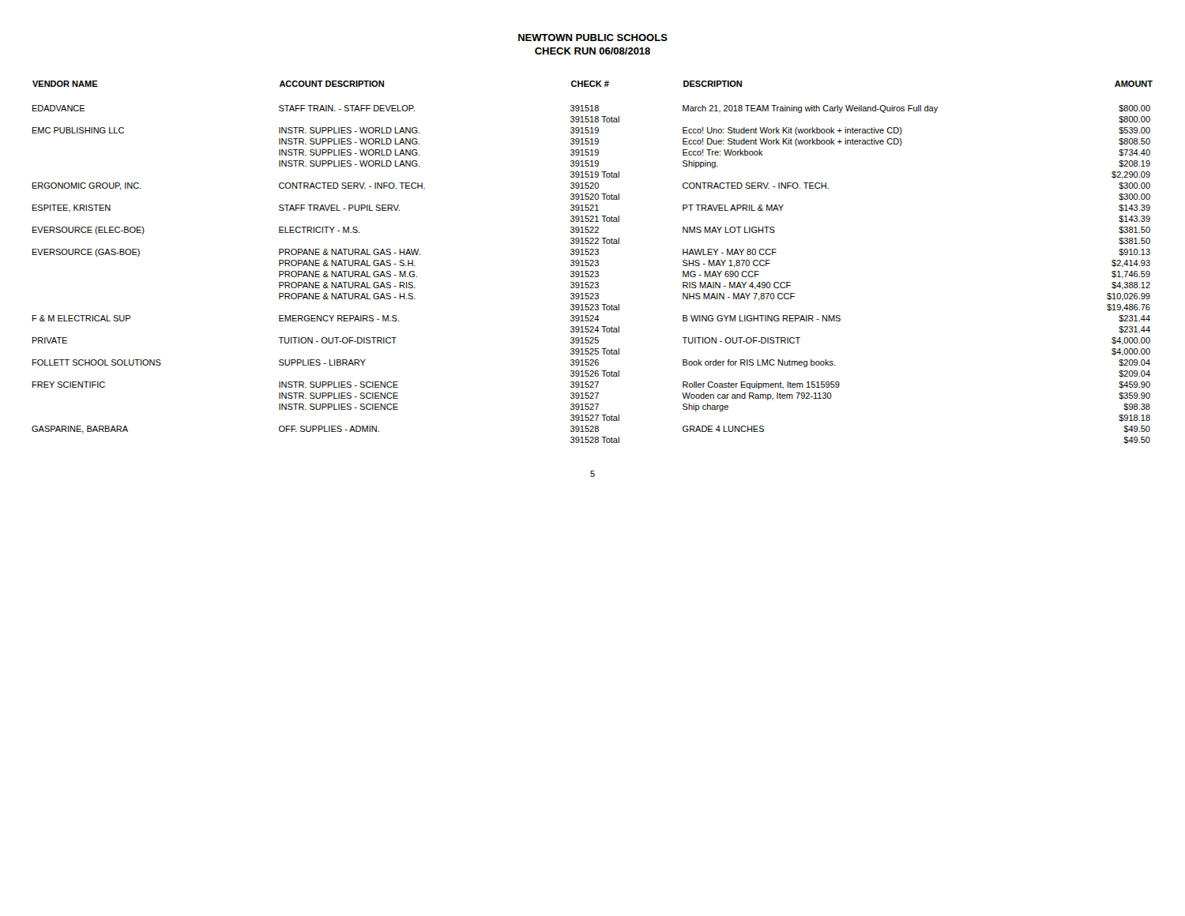NEWTOWN PUBLIC SCHOOLS
CHECK RUN 06/08/2018
| VENDOR NAME | ACCOUNT DESCRIPTION | CHECK # | DESCRIPTION | AMOUNT |
| --- | --- | --- | --- | --- |
| EDADVANCE | STAFF TRAIN. - STAFF DEVELOP. | 391518 | March 21, 2018 TEAM Training with Carly Weiland-Quiros Full day | $800.00 |
| | | 391518 Total | | $800.00 |
| EMC PUBLISHING LLC | INSTR. SUPPLIES - WORLD LANG. | 391519 | Ecco! Uno: Student Work Kit (workbook + interactive CD) | $539.00 |
| | INSTR. SUPPLIES - WORLD LANG. | 391519 | Ecco! Due: Student Work Kit (workbook + interactive CD) | $808.50 |
| | INSTR. SUPPLIES - WORLD LANG. | 391519 | Ecco! Tre: Workbook | $734.40 |
| | INSTR. SUPPLIES - WORLD LANG. | 391519 | Shipping. | $208.19 |
| | | 391519 Total | | $2,290.09 |
| ERGONOMIC GROUP, INC. | CONTRACTED SERV. - INFO. TECH. | 391520 | CONTRACTED SERV. - INFO. TECH. | $300.00 |
| | | 391520 Total | | $300.00 |
| ESPITEE, KRISTEN | STAFF TRAVEL - PUPIL SERV. | 391521 | PT TRAVEL APRIL & MAY | $143.39 |
| | | 391521 Total | | $143.39 |
| EVERSOURCE (ELEC-BOE) | ELECTRICITY - M.S. | 391522 | NMS MAY LOT LIGHTS | $381.50 |
| | | 391522 Total | | $381.50 |
| EVERSOURCE (GAS-BOE) | PROPANE & NATURAL GAS - HAW. | 391523 | HAWLEY - MAY 80 CCF | $910.13 |
| | PROPANE & NATURAL GAS - S.H. | 391523 | SHS - MAY 1,870 CCF | $2,414.93 |
| | PROPANE & NATURAL GAS - M.G. | 391523 | MG - MAY 690 CCF | $1,746.59 |
| | PROPANE & NATURAL GAS - RIS. | 391523 | RIS MAIN - MAY 4,490 CCF | $4,388.12 |
| | PROPANE & NATURAL GAS - H.S. | 391523 | NHS MAIN - MAY 7,870 CCF | $10,026.99 |
| | | 391523 Total | | $19,486.76 |
| F & M ELECTRICAL SUP | EMERGENCY REPAIRS - M.S. | 391524 | B WING GYM LIGHTING REPAIR - NMS | $231.44 |
| | | 391524 Total | | $231.44 |
| PRIVATE | TUITION - OUT-OF-DISTRICT | 391525 | TUITION - OUT-OF-DISTRICT | $4,000.00 |
| | | 391525 Total | | $4,000.00 |
| FOLLETT SCHOOL SOLUTIONS | SUPPLIES - LIBRARY | 391526 | Book order for RIS LMC Nutmeg books. | $209.04 |
| | | 391526 Total | | $209.04 |
| FREY SCIENTIFIC | INSTR. SUPPLIES - SCIENCE | 391527 | Roller Coaster Equipment, Item 1515959 | $459.90 |
| | INSTR. SUPPLIES - SCIENCE | 391527 | Wooden car and Ramp, Item 792-1130 | $359.90 |
| | INSTR. SUPPLIES - SCIENCE | 391527 | Ship charge | $98.38 |
| | | 391527 Total | | $918.18 |
| GASPARINE, BARBARA | OFF. SUPPLIES - ADMIN. | 391528 | GRADE 4 LUNCHES | $49.50 |
| | | 391528 Total | | $49.50 |
5